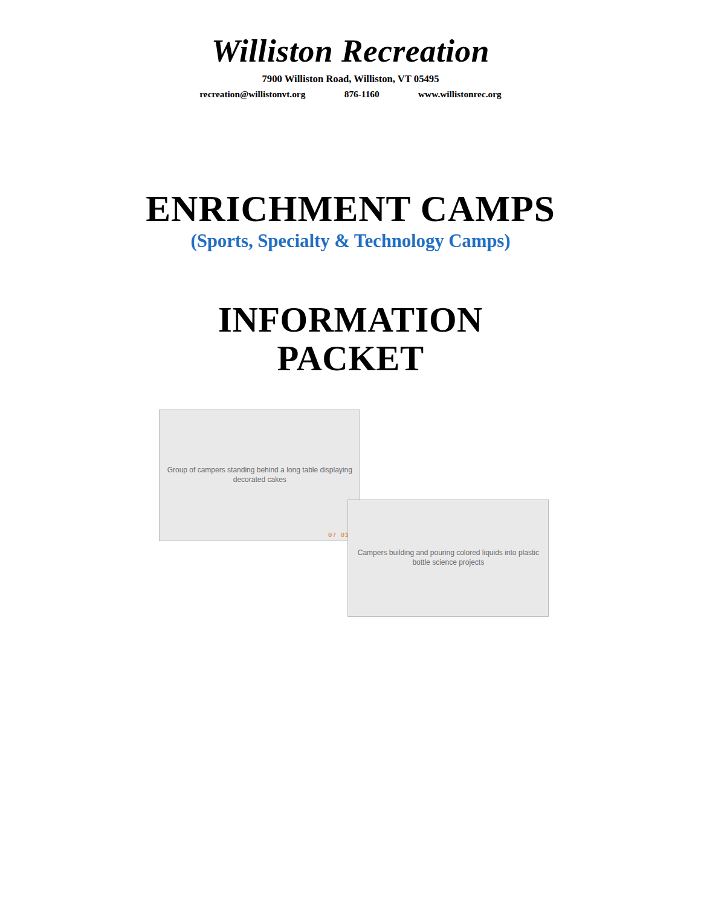Williston Recreation
7900 Williston Road, Williston, VT 05495
recreation@willistonvt.org 876-1160 www.willistonrec.org
ENRICHMENT CAMPS
(Sports, Specialty & Technology Camps)
INFORMATION
PACKET
Group of campers standing behind a long table displaying decorated cakes
07 01 2
Campers building and pouring colored liquids into plastic bottle science projects